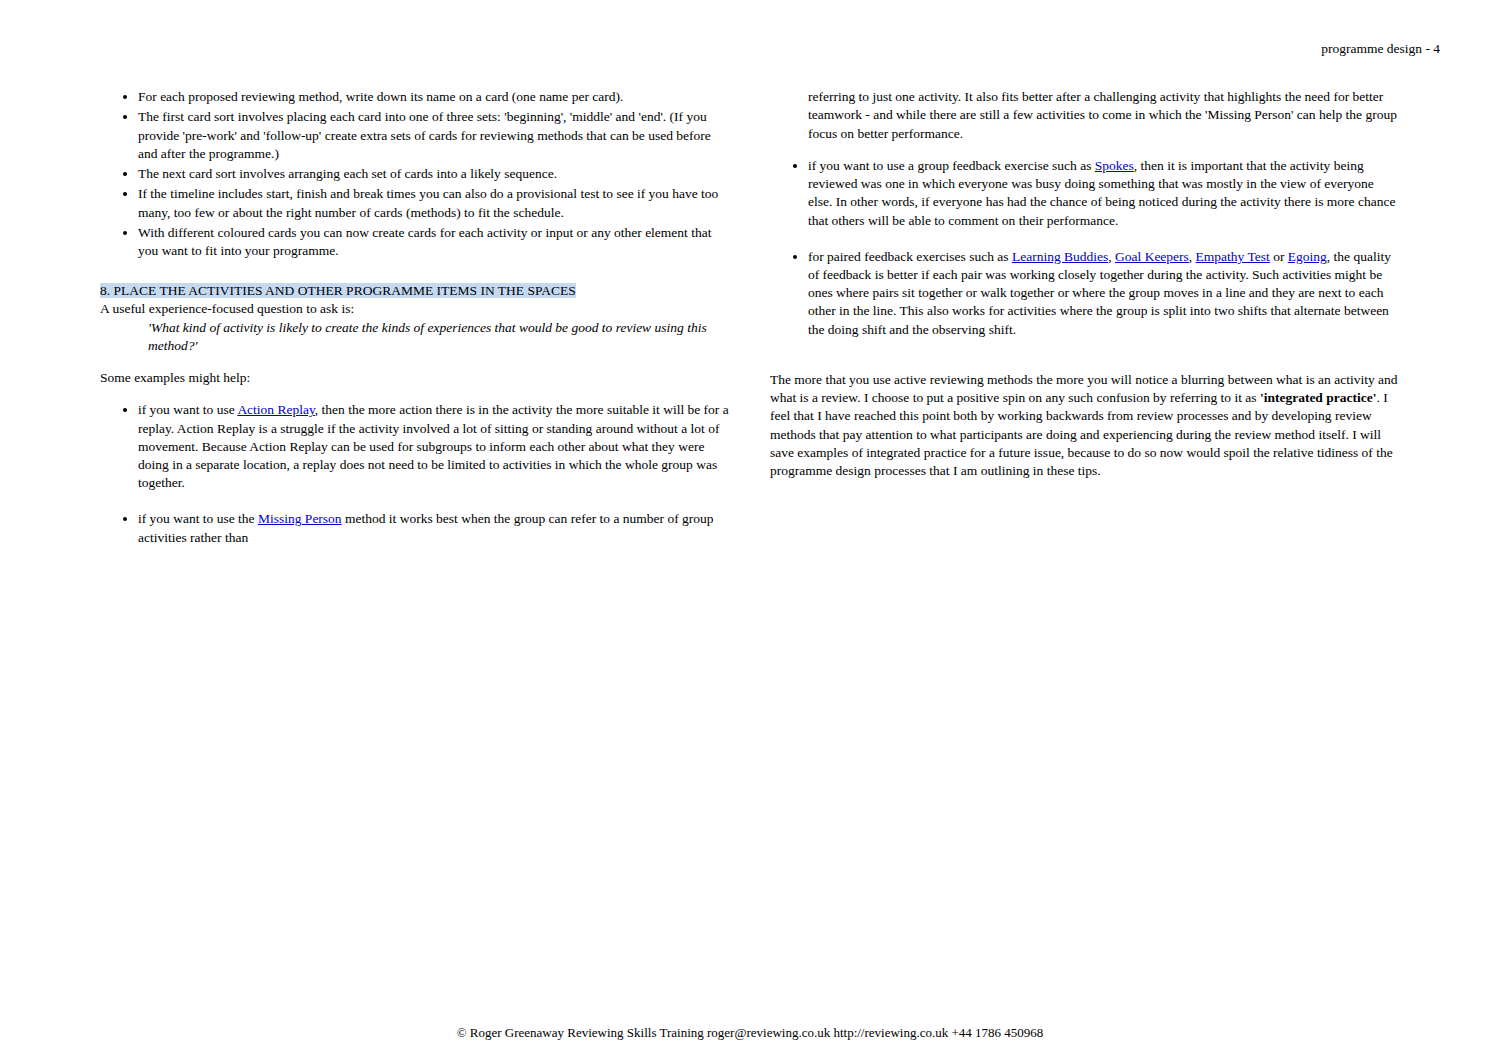programme design - 4
For each proposed reviewing method, write down its name on a card (one name per card).
The first card sort involves placing each card into one of three sets: 'beginning', 'middle' and 'end'. (If you provide 'pre-work' and 'follow-up' create extra sets of cards for reviewing methods that can be used before and after the programme.)
The next card sort involves arranging each set of cards into a likely sequence.
If the timeline includes start, finish and break times you can also do a provisional test to see if you have too many, too few or about the right number of cards (methods) to fit the schedule.
With different coloured cards you can now create cards for each activity or input or any other element that you want to fit into your programme.
8. Place the activities and other programme items in the spaces
A useful experience-focused question to ask is:
'What kind of activity is likely to create the kinds of experiences that would be good to review using this method?'
Some examples might help:
if you want to use Action Replay, then the more action there is in the activity the more suitable it will be for a replay. Action Replay is a struggle if the activity involved a lot of sitting or standing around without a lot of movement. Because Action Replay can be used for subgroups to inform each other about what they were doing in a separate location, a replay does not need to be limited to activities in which the whole group was together.
if you want to use the Missing Person method it works best when the group can refer to a number of group activities rather than
referring to just one activity. It also fits better after a challenging activity that highlights the need for better teamwork - and while there are still a few activities to come in which the 'Missing Person' can help the group focus on better performance.
if you want to use a group feedback exercise such as Spokes, then it is important that the activity being reviewed was one in which everyone was busy doing something that was mostly in the view of everyone else. In other words, if everyone has had the chance of being noticed during the activity there is more chance that others will be able to comment on their performance.
for paired feedback exercises such as Learning Buddies, Goal Keepers, Empathy Test or Egoing, the quality of feedback is better if each pair was working closely together during the activity. Such activities might be ones where pairs sit together or walk together or where the group moves in a line and they are next to each other in the line. This also works for activities where the group is split into two shifts that alternate between the doing shift and the observing shift.
The more that you use active reviewing methods the more you will notice a blurring between what is an activity and what is a review. I choose to put a positive spin on any such confusion by referring to it as 'integrated practice'. I feel that I have reached this point both by working backwards from review processes and by developing review methods that pay attention to what participants are doing and experiencing during the review method itself. I will save examples of integrated practice for a future issue, because to do so now would spoil the relative tidiness of the programme design processes that I am outlining in these tips.
© Roger Greenaway Reviewing Skills Training roger@reviewing.co.uk http://reviewing.co.uk +44 1786 450968